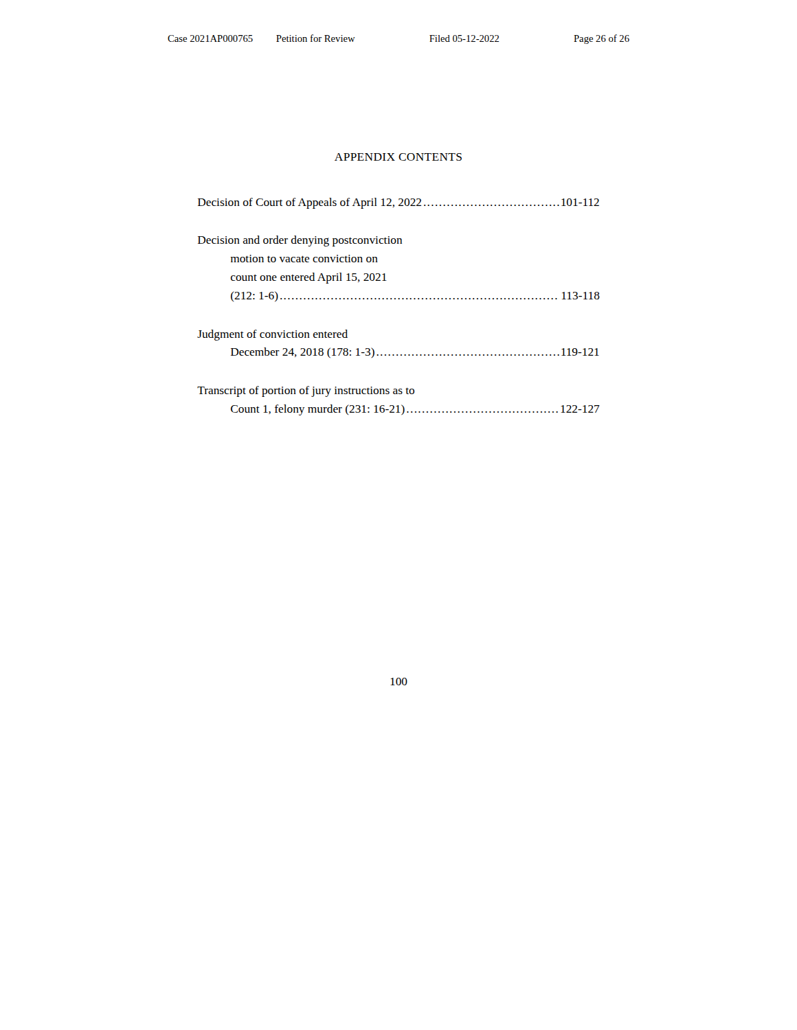Case 2021AP000765Petition for Review
Filed 05-12-2022
Page 26 of 26
APPENDIX CONTENTS
Decision of Court of Appeals of April 12, 2022 ........................................................................................................ 101-112
Decision and order denying postconviction
motion to vacate conviction on
count one entered April 15, 2021
(212: 1-6) ........................................................................................................ 113-118
Judgment of conviction entered
December 24, 2018 (178: 1-3) ........................................................................................................ 119-121
Transcript of portion of jury instructions as to
Count 1, felony murder (231: 16-21) ........................................................................................................ 122-127
100